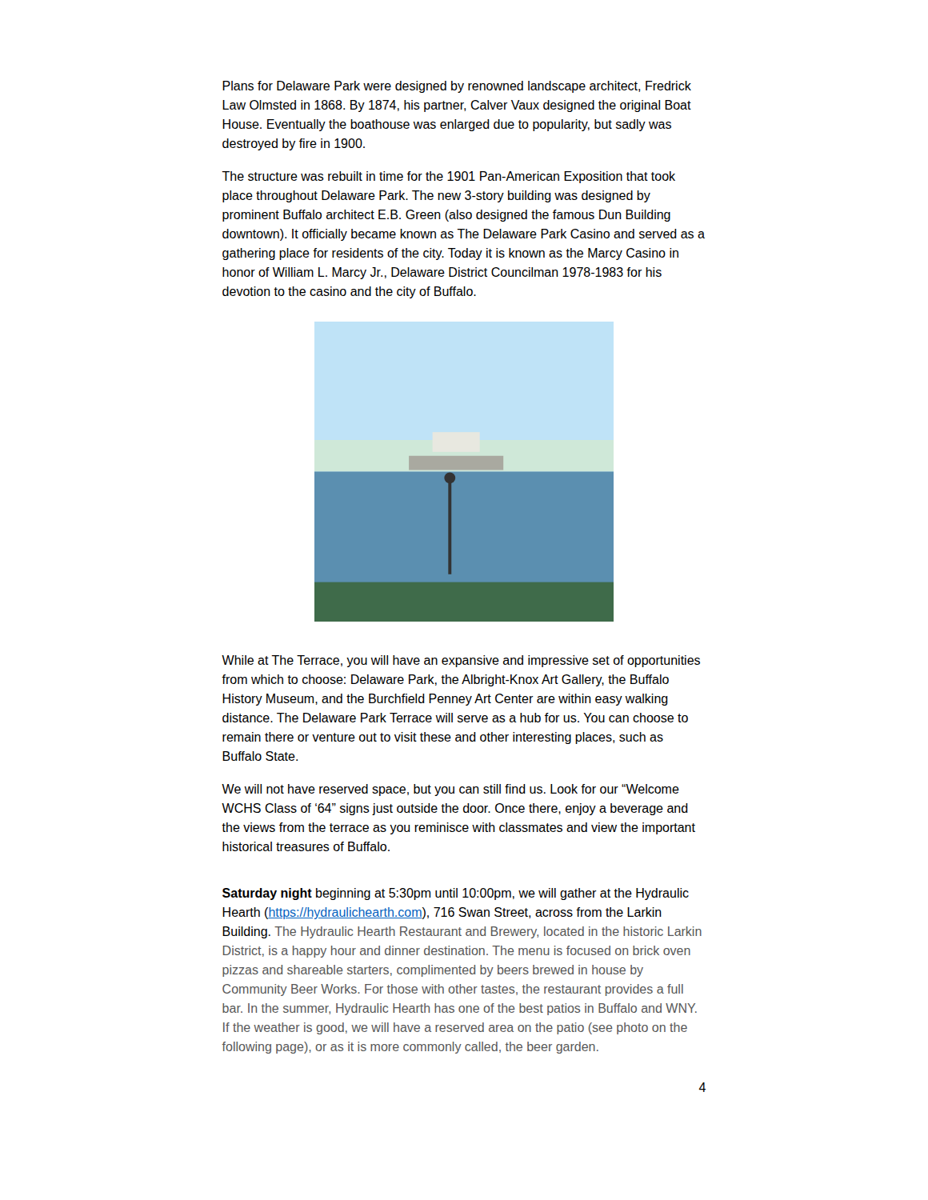Plans for Delaware Park were designed by renowned landscape architect, Fredrick Law Olmsted in 1868. By 1874, his partner, Calver Vaux designed the original Boat House. Eventually the boathouse was enlarged due to popularity, but sadly was destroyed by fire in 1900.
The structure was rebuilt in time for the 1901 Pan-American Exposition that took place throughout Delaware Park. The new 3-story building was designed by prominent Buffalo architect E.B. Green (also designed the famous Dun Building downtown). It officially became known as The Delaware Park Casino and served as a gathering place for residents of the city. Today it is known as the Marcy Casino in honor of William L. Marcy Jr., Delaware District Councilman 1978-1983 for his devotion to the casino and the city of Buffalo.
While at The Terrace, you will have an expansive and impressive set of opportunities from which to choose: Delaware Park, the Albright-Knox Art Gallery, the Buffalo History Museum, and the Burchfield Penney Art Center are within easy walking distance. The Delaware Park Terrace will serve as a hub for us. You can choose to remain there or venture out to visit these and other interesting places, such as Buffalo State.
We will not have reserved space, but you can still find us. Look for our “Welcome WCHS Class of ‘64” signs just outside the door. Once there, enjoy a beverage and the views from the terrace as you reminisce with classmates and view the important historical treasures of Buffalo.
Saturday night beginning at 5:30pm until 10:00pm, we will gather at the Hydraulic Hearth (https://hydraulichearth.com), 716 Swan Street, across from the Larkin Building. The Hydraulic Hearth Restaurant and Brewery, located in the historic Larkin District, is a happy hour and dinner destination. The menu is focused on brick oven pizzas and shareable starters, complimented by beers brewed in house by Community Beer Works. For those with other tastes, the restaurant provides a full bar. In the summer, Hydraulic Hearth has one of the best patios in Buffalo and WNY. If the weather is good, we will have a reserved area on the patio (see photo on the following page), or as it is more commonly called, the beer garden.
4